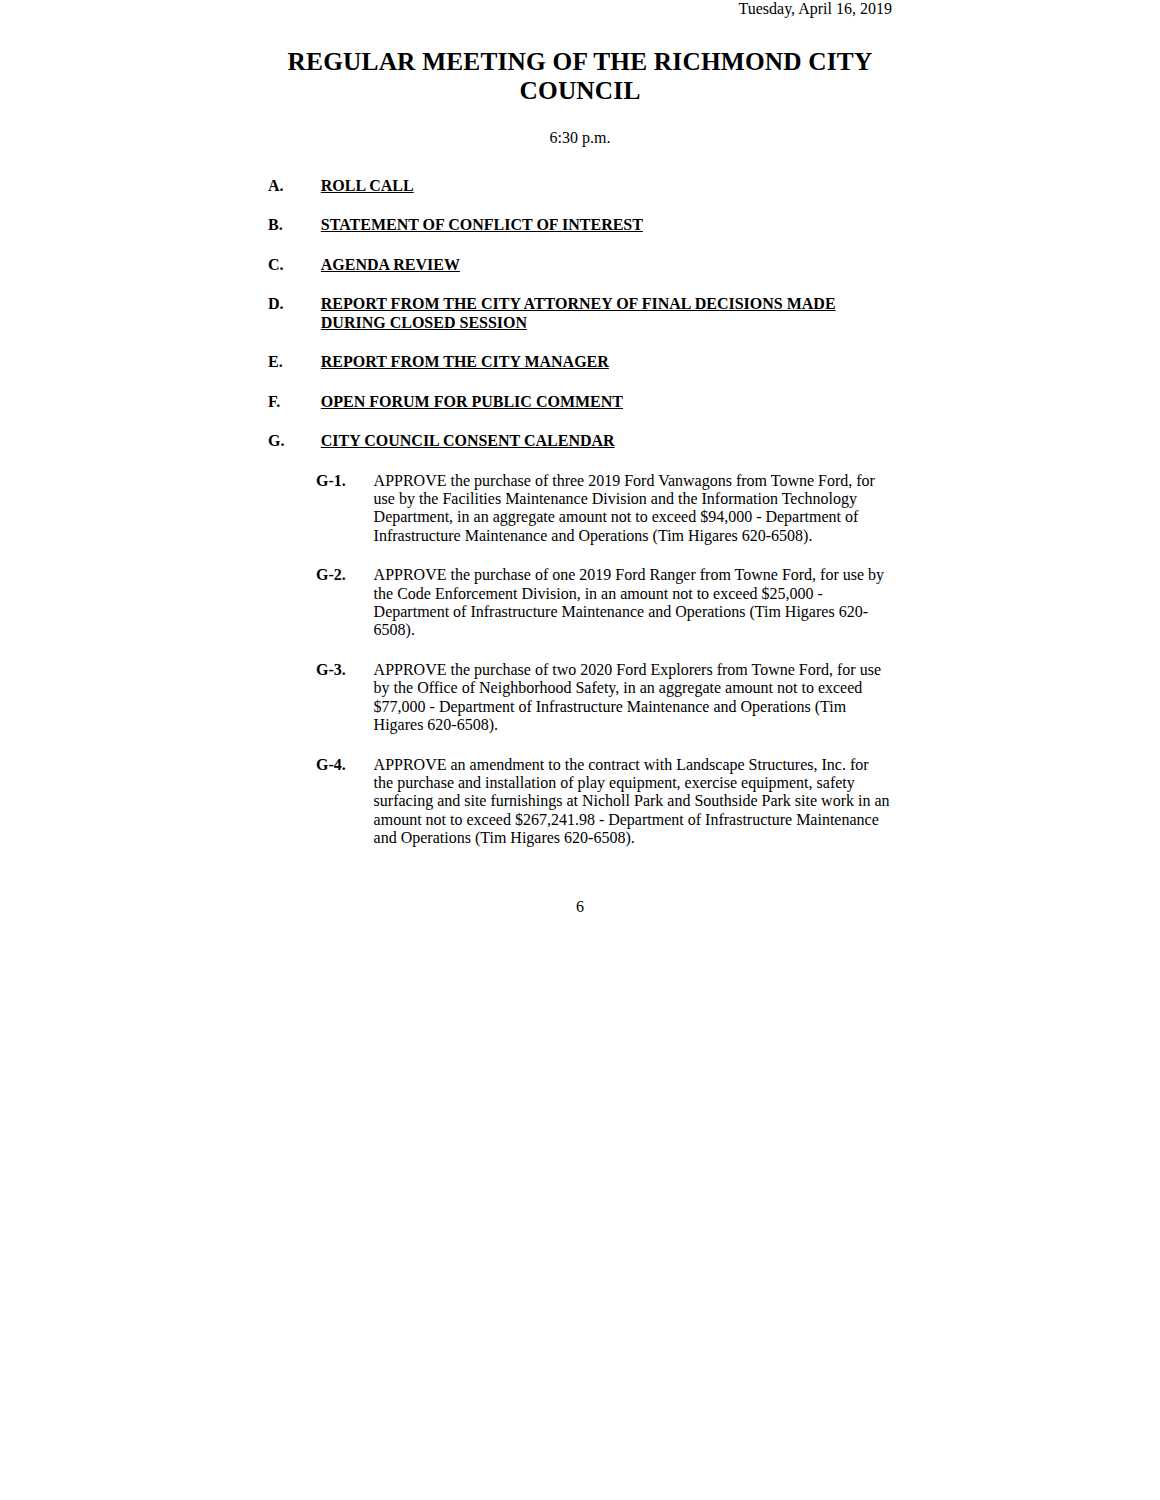Tuesday, April 16, 2019
REGULAR MEETING OF THE RICHMOND CITY COUNCIL
6:30 p.m.
A.
Roll Call
B.
Statement of Conflict of Interest
C.
Agenda Review
D.
Report from the City Attorney of Final Decisions Made During Closed Session
E.
Report from the City Manager
F.
Open Forum for Public Comment
G.
City Council Consent Calendar
G-1.
APPROVE the purchase of three 2019 Ford Vanwagons from Towne Ford, for use by the Facilities Maintenance Division and the Information Technology Department, in an aggregate amount not to exceed $94,000 - Department of Infrastructure Maintenance and Operations (Tim Higares 620-6508).
G-2.
APPROVE the purchase of one 2019 Ford Ranger from Towne Ford, for use by the Code Enforcement Division, in an amount not to exceed $25,000 - Department of Infrastructure Maintenance and Operations (Tim Higares 620-6508).
G-3.
APPROVE the purchase of two 2020 Ford Explorers from Towne Ford, for use by the Office of Neighborhood Safety, in an aggregate amount not to exceed $77,000 - Department of Infrastructure Maintenance and Operations (Tim Higares 620-6508).
G-4.
APPROVE an amendment to the contract with Landscape Structures, Inc. for the purchase and installation of play equipment, exercise equipment, safety surfacing and site furnishings at Nicholl Park and Southside Park site work in an amount not to exceed $267,241.98 - Department of Infrastructure Maintenance and Operations (Tim Higares 620-6508).
6